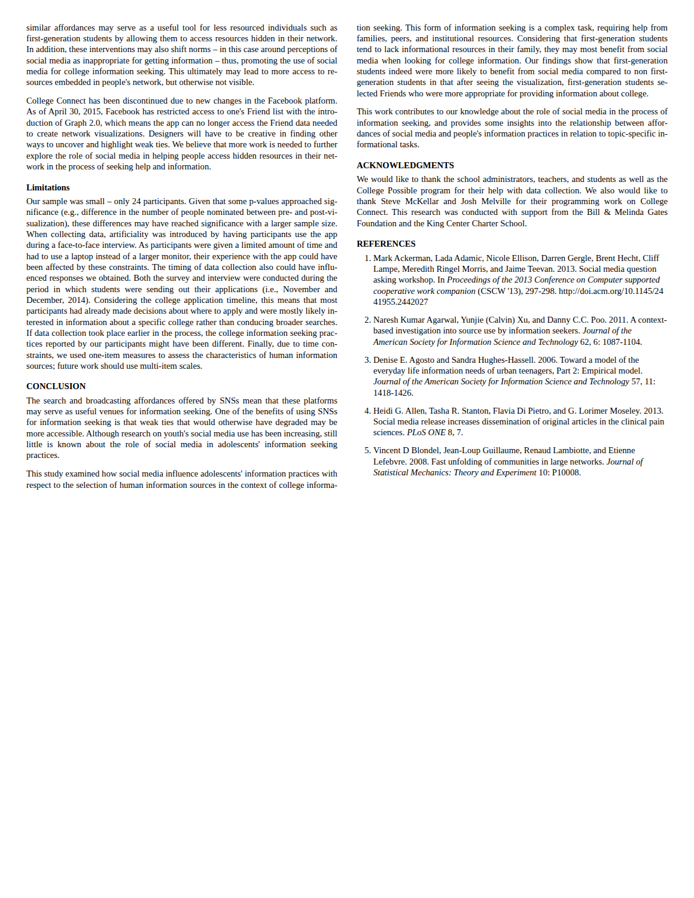similar affordances may serve as a useful tool for less resourced individuals such as first-generation students by allowing them to access resources hidden in their network. In addition, these interventions may also shift norms – in this case around perceptions of social media as inappropriate for getting information – thus, promoting the use of social media for college information seeking. This ultimately may lead to more access to resources embedded in people's network, but otherwise not visible.
College Connect has been discontinued due to new changes in the Facebook platform. As of April 30, 2015, Facebook has restricted access to one's Friend list with the introduction of Graph 2.0, which means the app can no longer access the Friend data needed to create network visualizations. Designers will have to be creative in finding other ways to uncover and highlight weak ties. We believe that more work is needed to further explore the role of social media in helping people access hidden resources in their network in the process of seeking help and information.
Limitations
Our sample was small – only 24 participants. Given that some p-values approached significance (e.g., difference in the number of people nominated between pre- and post-visualization), these differences may have reached significance with a larger sample size. When collecting data, artificiality was introduced by having participants use the app during a face-to-face interview. As participants were given a limited amount of time and had to use a laptop instead of a larger monitor, their experience with the app could have been affected by these constraints. The timing of data collection also could have influenced responses we obtained. Both the survey and interview were conducted during the period in which students were sending out their applications (i.e., November and December, 2014). Considering the college application timeline, this means that most participants had already made decisions about where to apply and were mostly likely interested in information about a specific college rather than conducing broader searches. If data collection took place earlier in the process, the college information seeking practices reported by our participants might have been different. Finally, due to time constraints, we used one-item measures to assess the characteristics of human information sources; future work should use multi-item scales.
Conclusion
The search and broadcasting affordances offered by SNSs mean that these platforms may serve as useful venues for information seeking. One of the benefits of using SNSs for information seeking is that weak ties that would otherwise have degraded may be more accessible. Although research on youth's social media use has been increasing, still little is known about the role of social media in adolescents' information seeking practices.
This study examined how social media influence adolescents' information practices with respect to the selection of human information sources in the context of college information seeking. This form of information seeking is a complex task, requiring help from families, peers, and institutional resources. Considering that first-generation students tend to lack informational resources in their family, they may most benefit from social media when looking for college information. Our findings show that first-generation students indeed were more likely to benefit from social media compared to non first-generation students in that after seeing the visualization, first-generation students selected Friends who were more appropriate for providing information about college.
This work contributes to our knowledge about the role of social media in the process of information seeking, and provides some insights into the relationship between affordances of social media and people's information practices in relation to topic-specific informational tasks.
Acknowledgments
We would like to thank the school administrators, teachers, and students as well as the College Possible program for their help with data collection. We also would like to thank Steve McKellar and Josh Melville for their programming work on College Connect. This research was conducted with support from the Bill & Melinda Gates Foundation and the King Center Charter School.
References
Mark Ackerman, Lada Adamic, Nicole Ellison, Darren Gergle, Brent Hecht, Cliff Lampe, Meredith Ringel Morris, and Jaime Teevan. 2013. Social media question asking workshop. In Proceedings of the 2013 Conference on Computer supported cooperative work companion (CSCW '13), 297-298. http://doi.acm.org/10.1145/2441955.2442027
Naresh Kumar Agarwal, Yunjie (Calvin) Xu, and Danny C.C. Poo. 2011. A context-based investigation into source use by information seekers. Journal of the American Society for Information Science and Technology 62, 6: 1087-1104.
Denise E. Agosto and Sandra Hughes-Hassell. 2006. Toward a model of the everyday life information needs of urban teenagers, Part 2: Empirical model. Journal of the American Society for Information Science and Technology 57, 11: 1418-1426.
Heidi G. Allen, Tasha R. Stanton, Flavia Di Pietro, and G. Lorimer Moseley. 2013. Social media release increases dissemination of original articles in the clinical pain sciences. PLoS ONE 8, 7.
Vincent D Blondel, Jean-Loup Guillaume, Renaud Lambiotte, and Etienne Lefebvre. 2008. Fast unfolding of communities in large networks. Journal of Statistical Mechanics: Theory and Experiment 10: P10008.